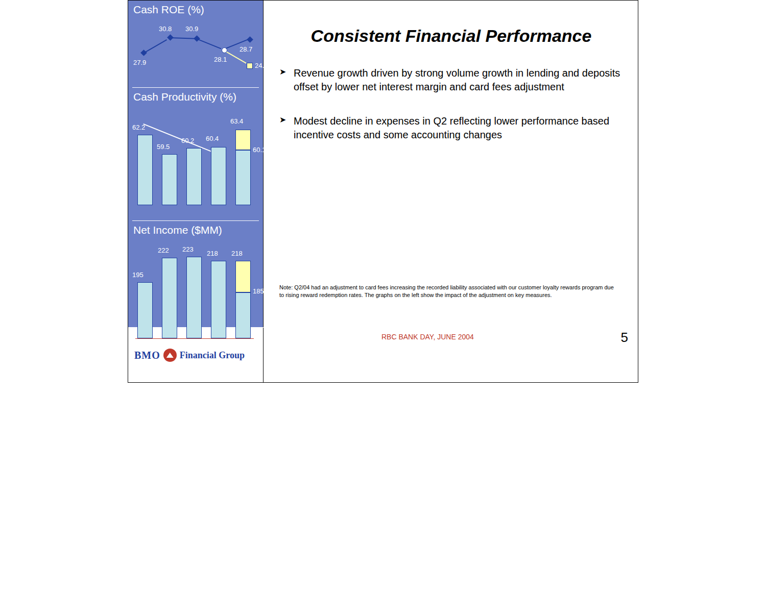Cash ROE (%)
27.9
30.8
30.9
28.1
28.7
24.2
Cash Productivity (%)
62.2
59.5
60.2
60.4
63.4
60.1
Net Income ($MM)
195
222
223
218
218
185
Q2/03
Q3/03
Q4/03
Q1/04
Q2/04
Consistent Financial Performance
Revenue growth driven by strong volume growth in lending and deposits offset by lower net interest margin and card fees adjustment
Modest decline in expenses in Q2 reflecting lower performance based incentive costs and some accounting changes
Note: Q2/04 had an adjustment to card fees increasing the recorded liability associated with our customer loyalty rewards program due to rising reward redemption rates. The graphs on the left show the impact of the adjustment on key measures.
BMO Financial Group
RBC BANK DAY, JUNE 2004
5